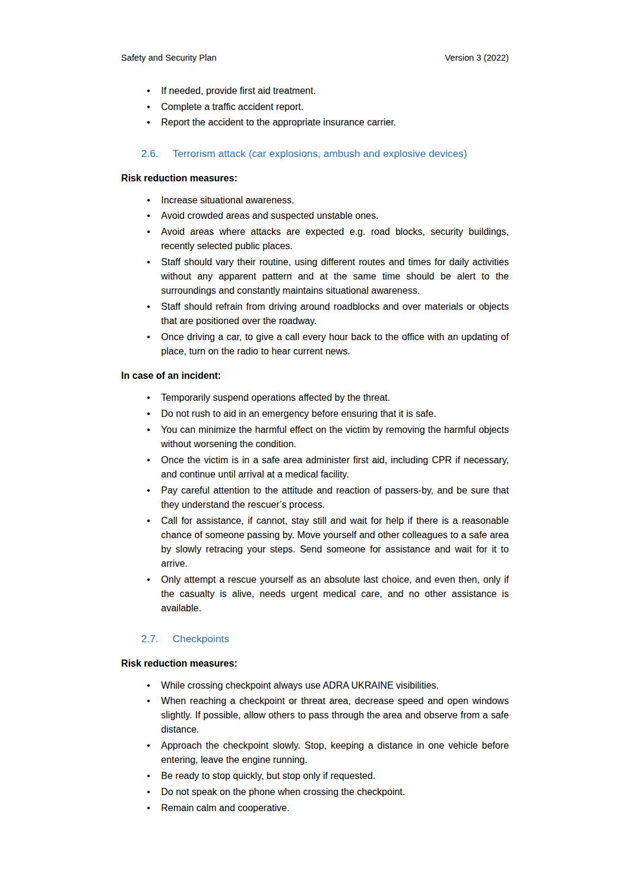Safety and Security Plan Version 3 (2022)
If needed, provide first aid treatment.
Complete a traffic accident report.
Report the accident to the appropriate insurance carrier.
2.6. Terrorism attack (car explosions, ambush and explosive devices)
Risk reduction measures:
Increase situational awareness.
Avoid crowded areas and suspected unstable ones.
Avoid areas where attacks are expected e.g. road blocks, security buildings, recently selected public places.
Staff should vary their routine, using different routes and times for daily activities without any apparent pattern and at the same time should be alert to the surroundings and constantly maintains situational awareness.
Staff should refrain from driving around roadblocks and over materials or objects that are positioned over the roadway.
Once driving a car, to give a call every hour back to the office with an updating of place, turn on the radio to hear current news.
In case of an incident:
Temporarily suspend operations affected by the threat.
Do not rush to aid in an emergency before ensuring that it is safe.
You can minimize the harmful effect on the victim by removing the harmful objects without worsening the condition.
Once the victim is in a safe area administer first aid, including CPR if necessary, and continue until arrival at a medical facility.
Pay careful attention to the attitude and reaction of passers-by, and be sure that they understand the rescuer’s process.
Call for assistance, if cannot, stay still and wait for help if there is a reasonable chance of someone passing by. Move yourself and other colleagues to a safe area by slowly retracing your steps. Send someone for assistance and wait for it to arrive.
Only attempt a rescue yourself as an absolute last choice, and even then, only if the casualty is alive, needs urgent medical care, and no other assistance is available.
2.7. Checkpoints
Risk reduction measures:
While crossing checkpoint always use ADRA UKRAINE visibilities.
When reaching a checkpoint or threat area, decrease speed and open windows slightly. If possible, allow others to pass through the area and observe from a safe distance.
Approach the checkpoint slowly. Stop, keeping a distance in one vehicle before entering, leave the engine running.
Be ready to stop quickly, but stop only if requested.
Do not speak on the phone when crossing the checkpoint.
Remain calm and cooperative.